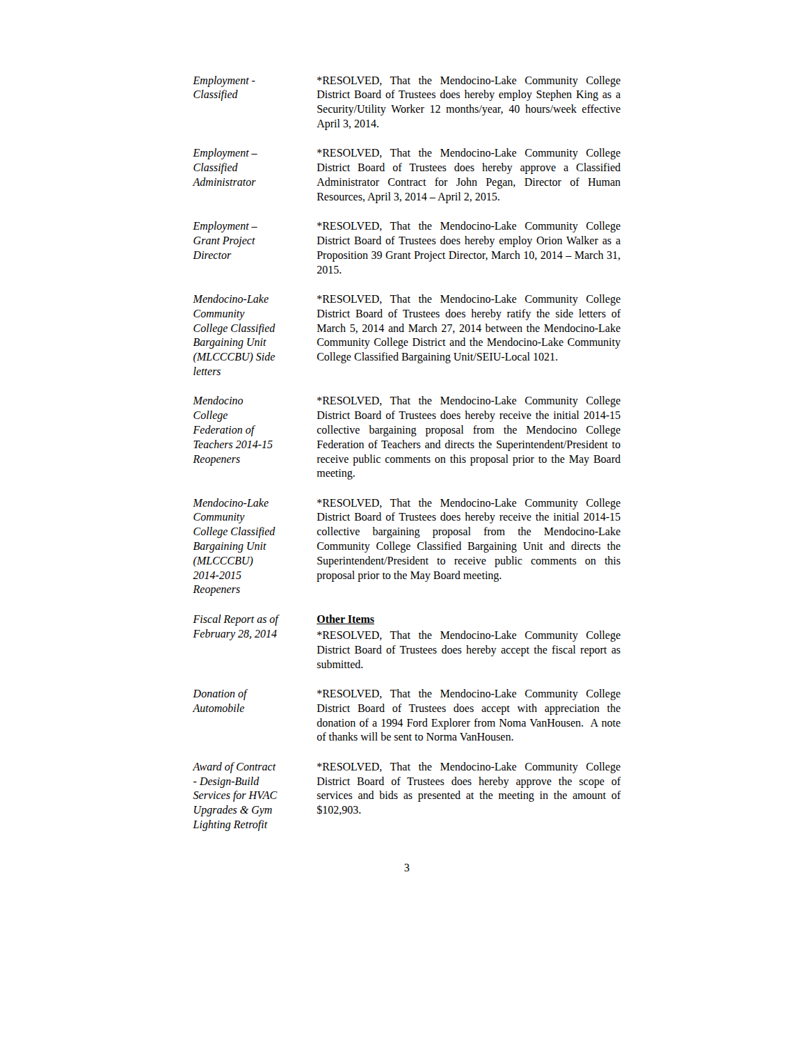| Employment - Classified | *RESOLVED, That the Mendocino-Lake Community College District Board of Trustees does hereby employ Stephen King as a Security/Utility Worker 12 months/year, 40 hours/week effective April 3, 2014. |
| Employment – Classified Administrator | *RESOLVED, That the Mendocino-Lake Community College District Board of Trustees does hereby approve a Classified Administrator Contract for John Pegan, Director of Human Resources, April 3, 2014 – April 2, 2015. |
| Employment – Grant Project Director | *RESOLVED, That the Mendocino-Lake Community College District Board of Trustees does hereby employ Orion Walker as a Proposition 39 Grant Project Director, March 10, 2014 – March 31, 2015. |
| Mendocino-Lake Community College Classified Bargaining Unit (MLCCCBU) Side letters | *RESOLVED, That the Mendocino-Lake Community College District Board of Trustees does hereby ratify the side letters of March 5, 2014 and March 27, 2014 between the Mendocino-Lake Community College District and the Mendocino-Lake Community College Classified Bargaining Unit/SEIU-Local 1021. |
| Mendocino College Federation of Teachers 2014-15 Reopeners | *RESOLVED, That the Mendocino-Lake Community College District Board of Trustees does hereby receive the initial 2014-15 collective bargaining proposal from the Mendocino College Federation of Teachers and directs the Superintendent/President to receive public comments on this proposal prior to the May Board meeting. |
| Mendocino-Lake Community College Classified Bargaining Unit (MLCCCBU) 2014-2015 Reopeners | *RESOLVED, That the Mendocino-Lake Community College District Board of Trustees does hereby receive the initial 2014-15 collective bargaining proposal from the Mendocino-Lake Community College Classified Bargaining Unit and directs the Superintendent/President to receive public comments on this proposal prior to the May Board meeting. |
| Fiscal Report as of February 28, 2014 | Other Items *RESOLVED, That the Mendocino-Lake Community College District Board of Trustees does hereby accept the fiscal report as submitted. |
| Donation of Automobile | *RESOLVED, That the Mendocino-Lake Community College District Board of Trustees does accept with appreciation the donation of a 1994 Ford Explorer from Noma VanHousen. A note of thanks will be sent to Norma VanHousen. |
| Award of Contract - Design-Build Services for HVAC Upgrades & Gym Lighting Retrofit | *RESOLVED, That the Mendocino-Lake Community College District Board of Trustees does hereby approve the scope of services and bids as presented at the meeting in the amount of $102,903. |
3